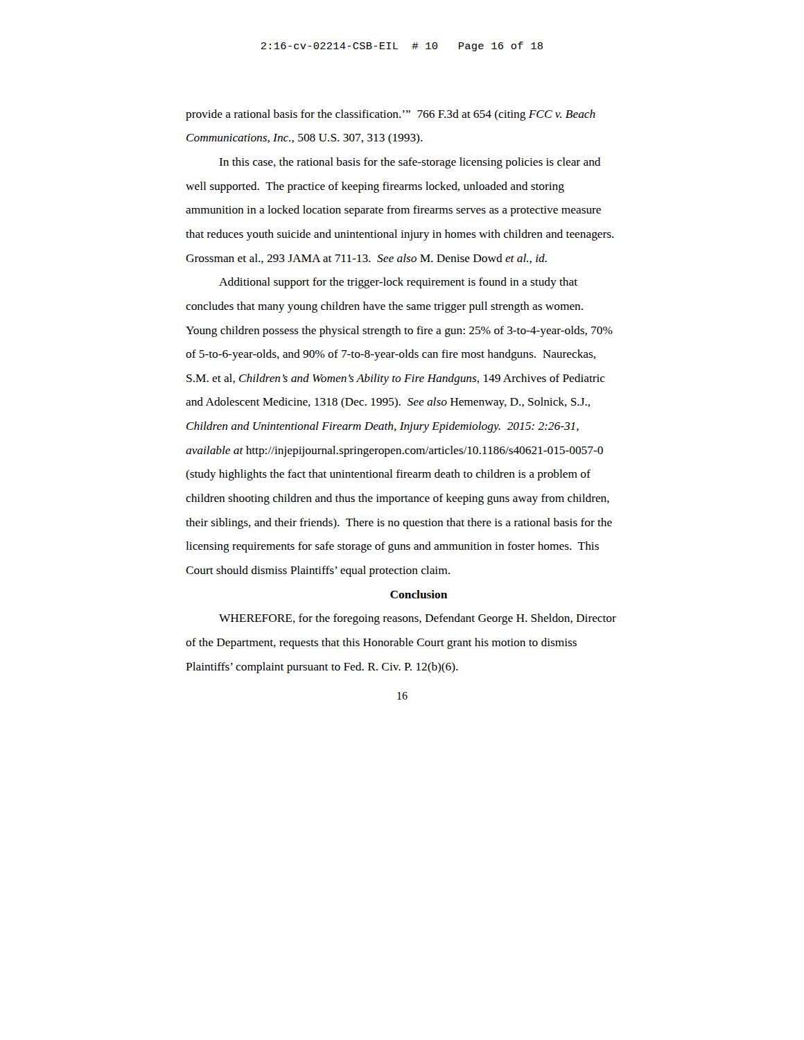2:16-cv-02214-CSB-EIL # 10 Page 16 of 18
provide a rational basis for the classification.’” 766 F.3d at 654 (citing FCC v. Beach Communications, Inc., 508 U.S. 307, 313 (1993).
In this case, the rational basis for the safe-storage licensing policies is clear and well supported. The practice of keeping firearms locked, unloaded and storing ammunition in a locked location separate from firearms serves as a protective measure that reduces youth suicide and unintentional injury in homes with children and teenagers. Grossman et al., 293 JAMA at 711-13. See also M. Denise Dowd et al., id.
Additional support for the trigger-lock requirement is found in a study that concludes that many young children have the same trigger pull strength as women. Young children possess the physical strength to fire a gun: 25% of 3-to-4-year-olds, 70% of 5-to-6-year-olds, and 90% of 7-to-8-year-olds can fire most handguns. Naureckas, S.M. et al, Children’s and Women’s Ability to Fire Handguns, 149 Archives of Pediatric and Adolescent Medicine, 1318 (Dec. 1995). See also Hemenway, D., Solnick, S.J., Children and Unintentional Firearm Death, Injury Epidemiology. 2015: 2:26-31, available at http://injepijournal.springeropen.com/articles/10.1186/s40621-015-0057-0 (study highlights the fact that unintentional firearm death to children is a problem of children shooting children and thus the importance of keeping guns away from children, their siblings, and their friends). There is no question that there is a rational basis for the licensing requirements for safe storage of guns and ammunition in foster homes. This Court should dismiss Plaintiffs’ equal protection claim.
Conclusion
WHEREFORE, for the foregoing reasons, Defendant George H. Sheldon, Director of the Department, requests that this Honorable Court grant his motion to dismiss Plaintiffs’ complaint pursuant to Fed. R. Civ. P. 12(b)(6).
16